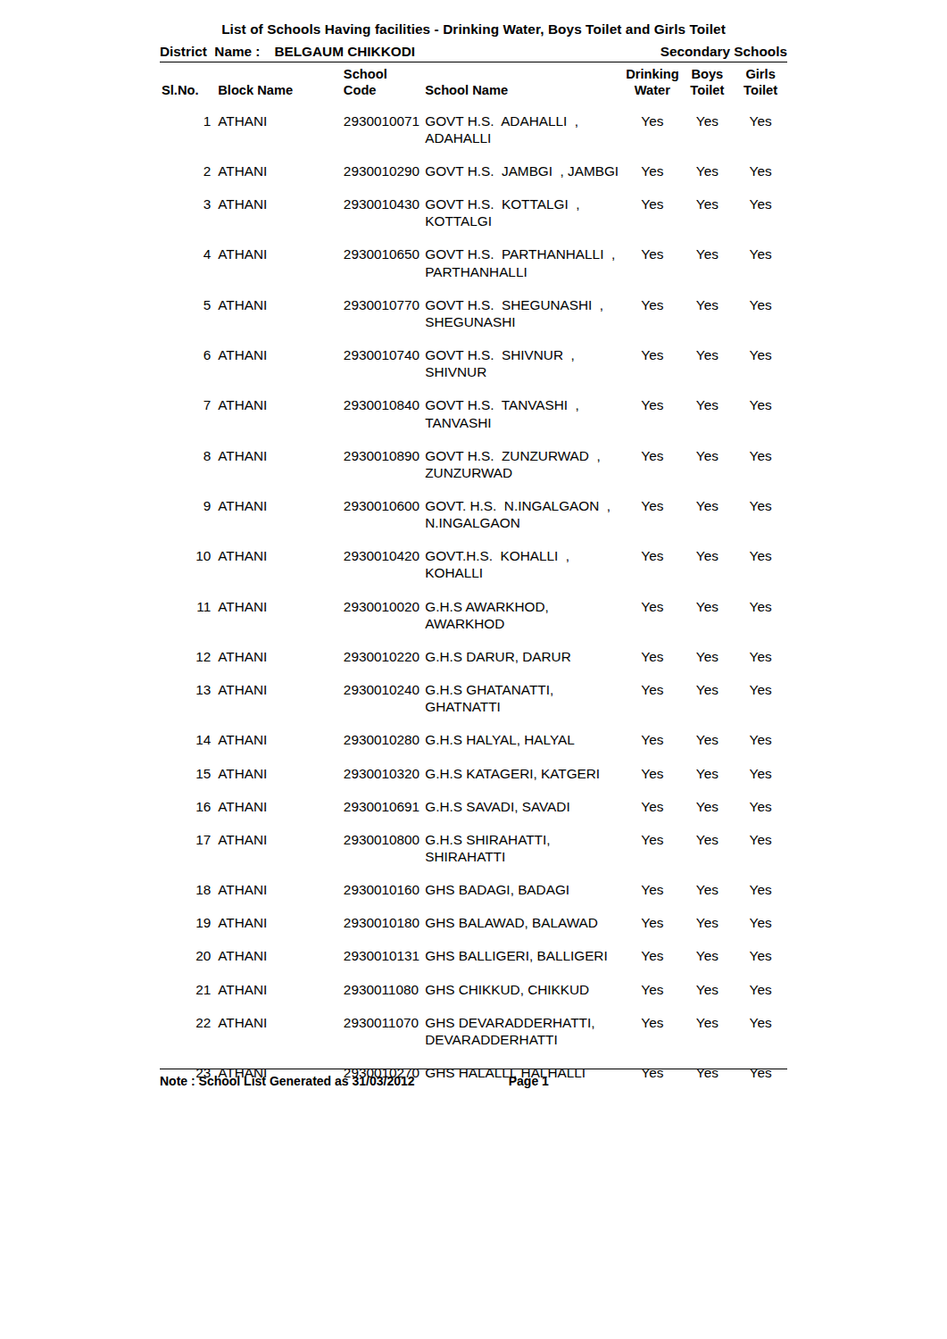List of Schools Having facilities - Drinking Water, Boys Toilet and Girls Toilet
District Name : BELGAUM CHIKKODI Secondary Schools
| Sl.No. | Block Name | School Code | School Name | Drinking Water | Boys Toilet | Girls Toilet |
| --- | --- | --- | --- | --- | --- | --- |
| 1 | ATHANI | 2930010071 | GOVT H.S. ADAHALLI , ADAHALLI | Yes | Yes | Yes |
| 2 | ATHANI | 2930010290 | GOVT H.S. JAMBGI , JAMBGI | Yes | Yes | Yes |
| 3 | ATHANI | 2930010430 | GOVT H.S. KOTTALGI , KOTTALGI | Yes | Yes | Yes |
| 4 | ATHANI | 2930010650 | GOVT H.S. PARTHANHALLI , PARTHANHALLI | Yes | Yes | Yes |
| 5 | ATHANI | 2930010770 | GOVT H.S. SHEGUNASHI , SHEGUNASHI | Yes | Yes | Yes |
| 6 | ATHANI | 2930010740 | GOVT H.S. SHIVNUR , SHIVNUR | Yes | Yes | Yes |
| 7 | ATHANI | 2930010840 | GOVT H.S. TANVASHI , TANVASHI | Yes | Yes | Yes |
| 8 | ATHANI | 2930010890 | GOVT H.S. ZUNZURWAD , ZUNZURWAD | Yes | Yes | Yes |
| 9 | ATHANI | 2930010600 | GOVT. H.S. N.INGALGAON , N.INGALGAON | Yes | Yes | Yes |
| 10 | ATHANI | 2930010420 | GOVT.H.S. KOHALLI , KOHALLI | Yes | Yes | Yes |
| 11 | ATHANI | 2930010020 | G.H.S AWARKHOD, AWARKHOD | Yes | Yes | Yes |
| 12 | ATHANI | 2930010220 | G.H.S DARUR, DARUR | Yes | Yes | Yes |
| 13 | ATHANI | 2930010240 | G.H.S GHATANATTI, GHATNATTI | Yes | Yes | Yes |
| 14 | ATHANI | 2930010280 | G.H.S HALYAL, HALYAL | Yes | Yes | Yes |
| 15 | ATHANI | 2930010320 | G.H.S KATAGERI, KATGERI | Yes | Yes | Yes |
| 16 | ATHANI | 2930010691 | G.H.S SAVADI, SAVADI | Yes | Yes | Yes |
| 17 | ATHANI | 2930010800 | G.H.S SHIRAHATTI, SHIRAHATTI | Yes | Yes | Yes |
| 18 | ATHANI | 2930010160 | GHS BADAGI, BADAGI | Yes | Yes | Yes |
| 19 | ATHANI | 2930010180 | GHS BALAWAD, BALAWAD | Yes | Yes | Yes |
| 20 | ATHANI | 2930010131 | GHS BALLIGERI, BALLIGERI | Yes | Yes | Yes |
| 21 | ATHANI | 2930011080 | GHS CHIKKUD, CHIKKUD | Yes | Yes | Yes |
| 22 | ATHANI | 2930011070 | GHS DEVARADDERHATTI, DEVARADDERHATTI | Yes | Yes | Yes |
| 23 | ATHANI | 2930010270 | GHS HALALLI, HALHALLI | Yes | Yes | Yes |
Note : School List Generated as 31/03/2012 Page 1